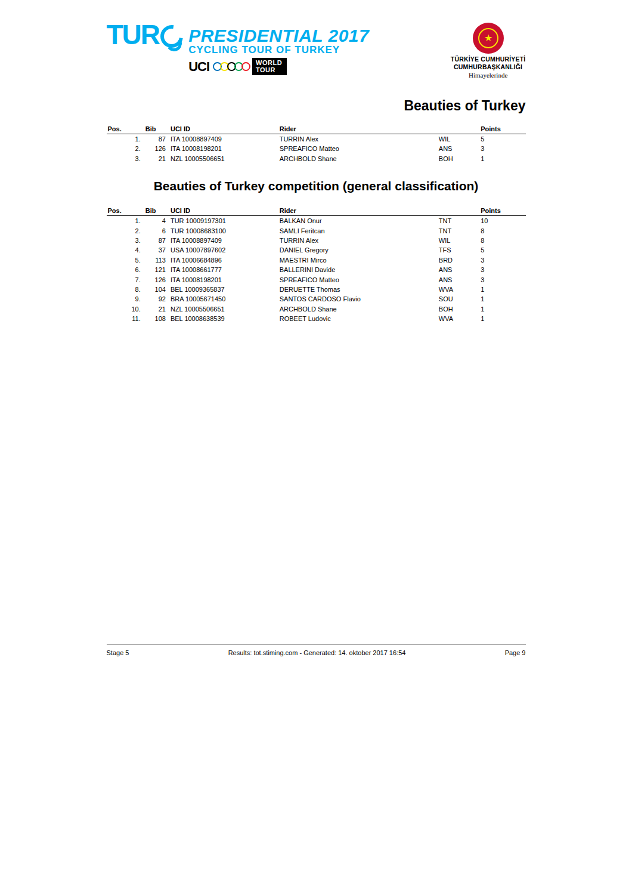TUR
PRESIDENTIAL 2017
CYCLING TOUR OF TURKEY
UCI WORLD
TOUR
TÜRKİYE CUMHURİYETİ
CUMHURBAŞKANLIĞI
Himayelerinde
Beauties of Turkey
| Pos. | Bib | UCI ID | Rider | | Points |
| --- | --- | --- | --- | --- | --- |
| 1. | 87 | ITA 10008897409 | TURRIN Alex | WIL | 5 |
| 2. | 126 | ITA 10008198201 | SPREAFICO Matteo | ANS | 3 |
| 3. | 21 | NZL 10005506651 | ARCHBOLD Shane | BOH | 1 |
Beauties of Turkey competition (general classification)
| Pos. | Bib | UCI ID | Rider | | Points |
| --- | --- | --- | --- | --- | --- |
| 1. | 4 | TUR 10009197301 | BALKAN Onur | TNT | 10 |
| 2. | 6 | TUR 10008683100 | SAMLI Feritcan | TNT | 8 |
| 3. | 87 | ITA 10008897409 | TURRIN Alex | WIL | 8 |
| 4. | 37 | USA 10007897602 | DANIEL Gregory | TFS | 5 |
| 5. | 113 | ITA 10006684896 | MAESTRI Mirco | BRD | 3 |
| 6. | 121 | ITA 10008661777 | BALLERINI Davide | ANS | 3 |
| 7. | 126 | ITA 10008198201 | SPREAFICO Matteo | ANS | 3 |
| 8. | 104 | BEL 10009365837 | DERUETTE Thomas | WVA | 1 |
| 9. | 92 | BRA 10005671450 | SANTOS CARDOSO Flavio | SOU | 1 |
| 10. | 21 | NZL 10005506651 | ARCHBOLD Shane | BOH | 1 |
| 11. | 108 | BEL 10008638539 | ROBEET Ludovic | WVA | 1 |
Stage 5
Results: tot.stiming.com - Generated: 14. oktober 2017 16:54
Page 9